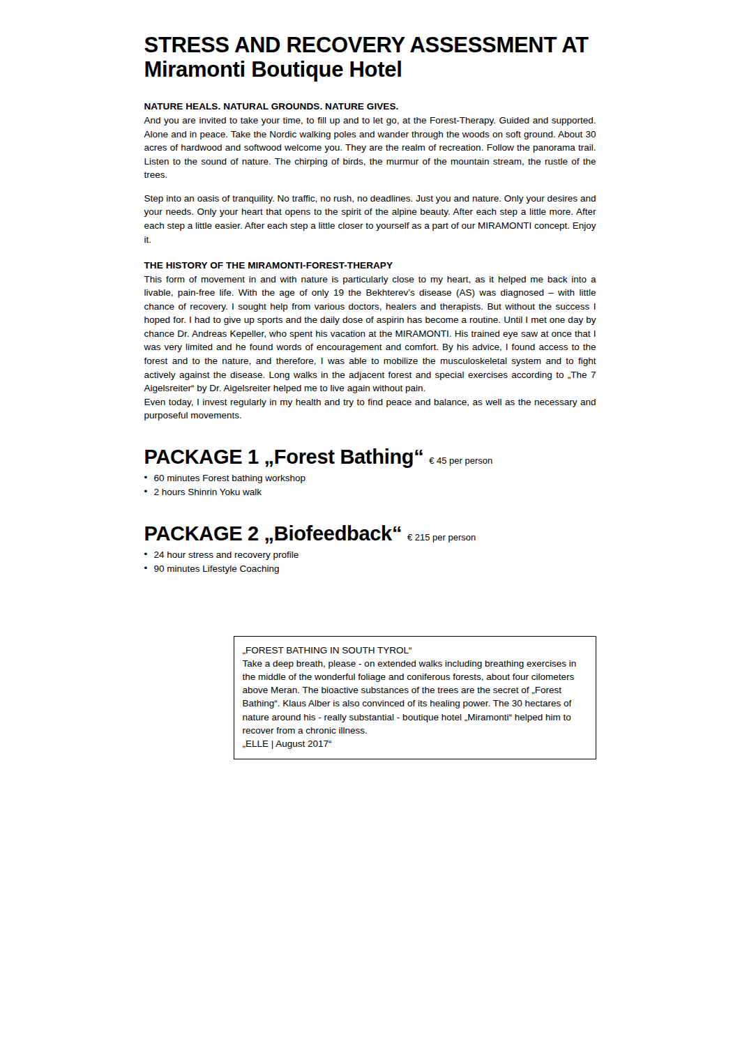STRESS AND RECOVERY ASSESSMENT ATMiramonti Boutique Hotel
NATURE HEALS. NATURAL GROUNDS. NATURE GIVES.
And you are invited to take your time, to fill up and to let go, at the Forest-Therapy. Guided and supported. Alone and in peace. Take the Nordic walking poles and wander through the woods on soft ground. About 30 acres of hardwood and softwood welcome you. They are the realm of recreation. Follow the panorama trail. Listen to the sound of nature. The chirping of birds, the murmur of the mountain stream, the rustle of the trees.
Step into an oasis of tranquility. No traffic, no rush, no deadlines. Just you and nature. Only your desires and your needs. Only your heart that opens to the spirit of the alpine beauty. After each step a little more. After each step a little easier. After each step a little closer to yourself as a part of our MIRAMONTI concept. Enjoy it.
THE HISTORY OF THE MIRAMONTI-FOREST-THERAPY
This form of movement in and with nature is particularly close to my heart, as it helped me back into a livable, pain-free life. With the age of only 19 the Bekhterev’s disease (AS) was diagnosed – with little chance of recovery. I sought help from various doctors, healers and therapists. But without the success I hoped for. I had to give up sports and the daily dose of aspirin has become a routine. Until I met one day by chance Dr. Andreas Kepeller, who spent his vacation at the MIRAMONTI. His trained eye saw at once that I was very limited and he found words of encouragement and comfort. By his advice, I found access to the forest and to the nature, and therefore, I was able to mobilize the musculoskeletal system and to fight actively against the disease. Long walks in the adjacent forest and special exercises according to „The 7 Aigelsreiter“ by Dr. Aigelsreiter helped me to live again without pain.
Even today, I invest regularly in my health and try to find peace and balance, as well as the necessary and purposeful movements.
PACKAGE 1 „Forest Bathing“ € 45 per person
60 minutes Forest bathing workshop
2 hours Shinrin Yoku walk
PACKAGE 2 „Biofeedback“ € 215 per person
24 hour stress and recovery profile
90 minutes Lifestyle Coaching
„FOREST BATHING IN SOUTH TYROL“
Take a deep breath, please - on extended walks including breathing exercises in the middle of the wonderful foliage and coniferous forests, about four cilometers above Meran. The bioactive substances of the trees are the secret of „Forest Bathing“. Klaus Alber is also convinced of its healing power. The 30 hectares of nature around his - really substantial - boutique hotel „Miramonti“ helped him to recover from a chronic illness.
„ELLE | August 2017“